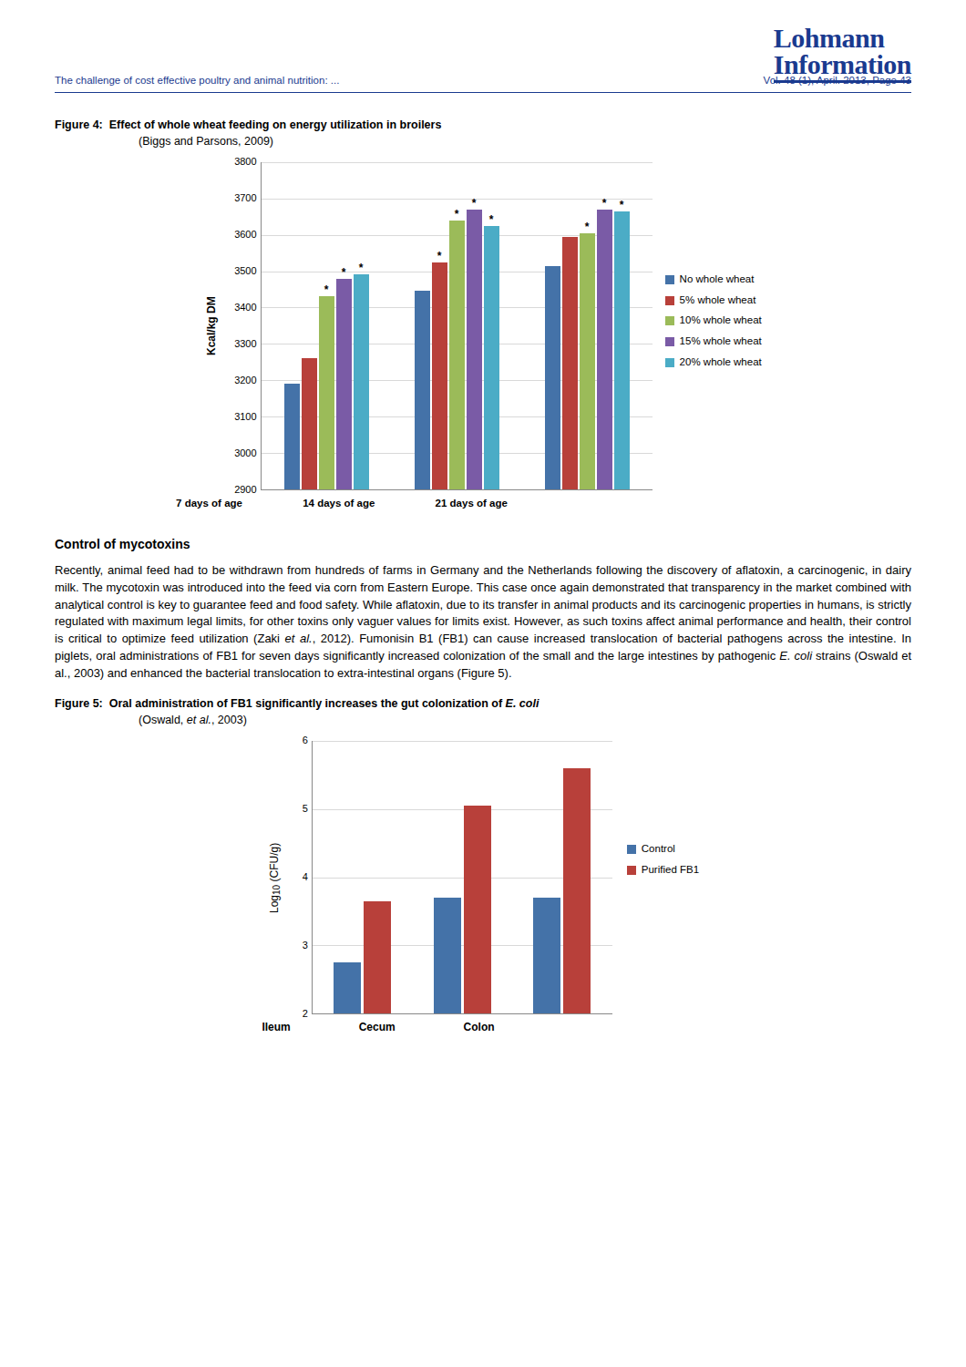Lohmann
Information
The challenge of cost effective poultry and animal nutrition: ...
Vol. 48 (1), April. 2013, Page 43
Figure 4: Effect of whole wheat feeding on energy utilization in broilers (Biggs and Parsons, 2009)
Kcal/kg DM
3800 3700 3600 3500 3400 3300 3200 3100 3000 2900
*
*
*
*
*
*
*
*
*
*
No whole wheat
5% whole wheat
10% whole wheat
15% whole wheat
20% whole wheat
7 days of age 14 days of age 21 days of age
Control of mycotoxins
Recently, animal feed had to be withdrawn from hundreds of farms in Germany and the Netherlands following the discovery of aflatoxin, a carcinogenic, in dairy milk. The mycotoxin was introduced into the feed via corn from Eastern Europe. This case once again demonstrated that transparency in the market combined with analytical control is key to guarantee feed and food safety. While aflatoxin, due to its transfer in animal products and its carcinogenic properties in humans, is strictly regulated with maximum legal limits, for other toxins only vaguer values for limits exist. However, as such toxins affect animal performance and health, their control is critical to optimize feed utilization (Zaki et al., 2012). Fumonisin B1 (FB1) can cause increased translocation of bacterial pathogens across the intestine. In piglets, oral administrations of FB1 for seven days significantly increased colonization of the small and the large intestines by pathogenic E. coli strains (Oswald et al., 2003) and enhanced the bacterial translocation to extra-intestinal organs (Figure 5).
Figure 5: Oral administration of FB1 significantly increases the gut colonization of E. coli (Oswald, et al., 2003)
Log10 (CFU/g)
6 5 4 3 2
Control
Purified FB1
Ileum Cecum Colon